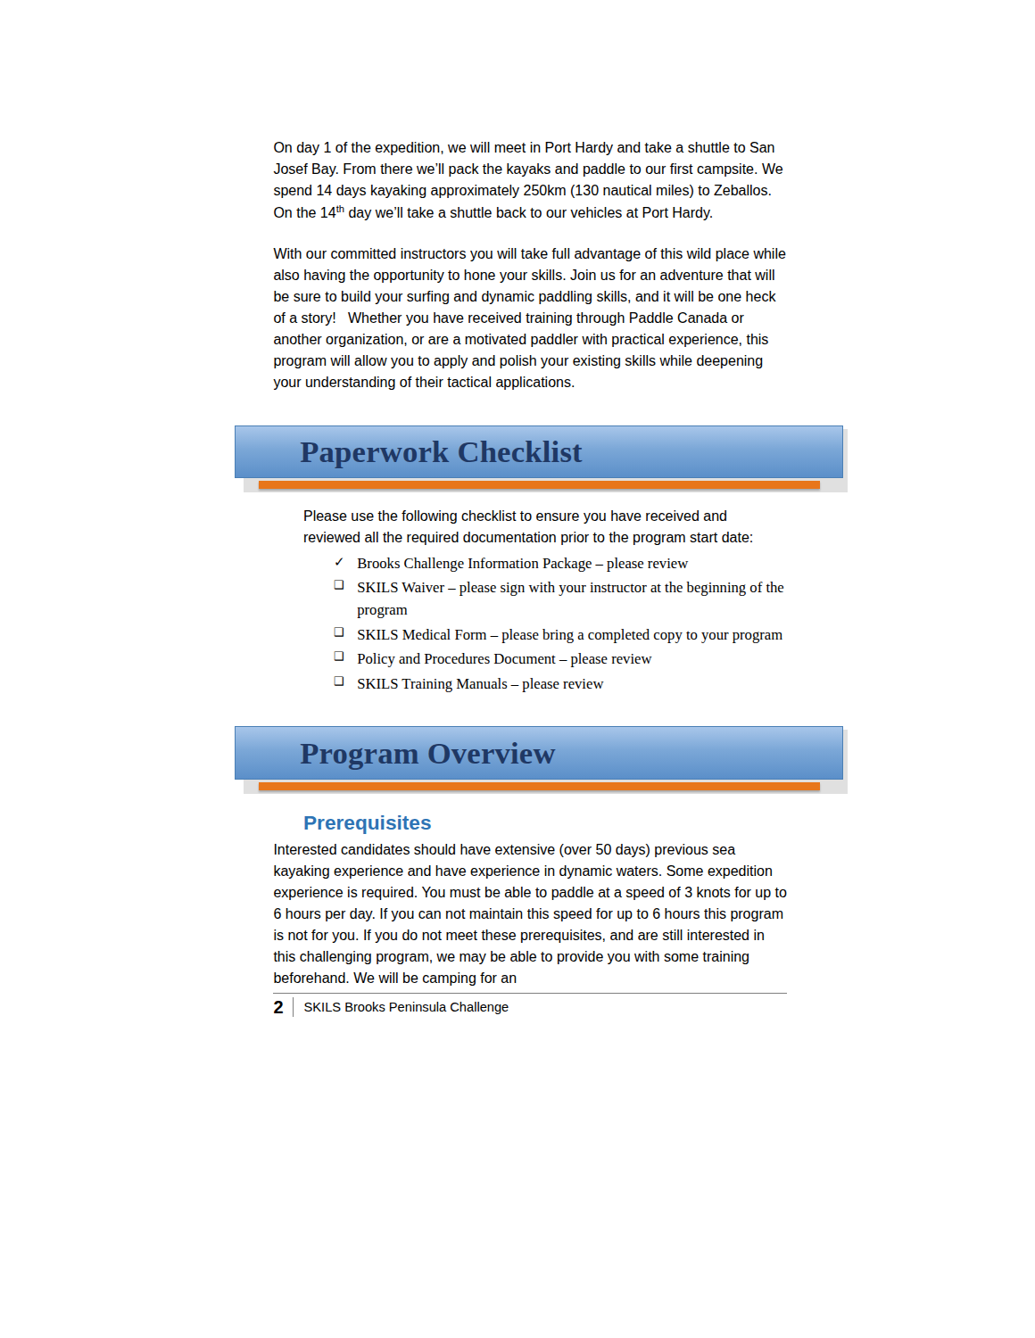On day 1 of the expedition, we will meet in Port Hardy and take a shuttle to San Josef Bay. From there we’ll pack the kayaks and paddle to our first campsite. We spend 14 days kayaking approximately 250km (130 nautical miles) to Zeballos. On the 14th day we’ll take a shuttle back to our vehicles at Port Hardy.
With our committed instructors you will take full advantage of this wild place while also having the opportunity to hone your skills. Join us for an adventure that will be sure to build your surfing and dynamic paddling skills, and it will be one heck of a story! Whether you have received training through Paddle Canada or another organization, or are a motivated paddler with practical experience, this program will allow you to apply and polish your existing skills while deepening your understanding of their tactical applications.
Paperwork Checklist
Please use the following checklist to ensure you have received and reviewed all the required documentation prior to the program start date:
✓Brooks Challenge Information Package – please review
❑SKILS Waiver – please sign with your instructor at the beginning of the program
❑SKILS Medical Form – please bring a completed copy to your program
❑Policy and Procedures Document – please review
❑SKILS Training Manuals – please review
Program Overview
Prerequisites
Interested candidates should have extensive (over 50 days) previous sea kayaking experience and have experience in dynamic waters. Some expedition experience is required. You must be able to paddle at a speed of 3 knots for up to 6 hours per day. If you can not maintain this speed for up to 6 hours this program is not for you. If you do not meet these prerequisites, and are still interested in this challenging program, we may be able to provide you with some training beforehand. We will be camping for an
2 SKILS Brooks Peninsula Challenge